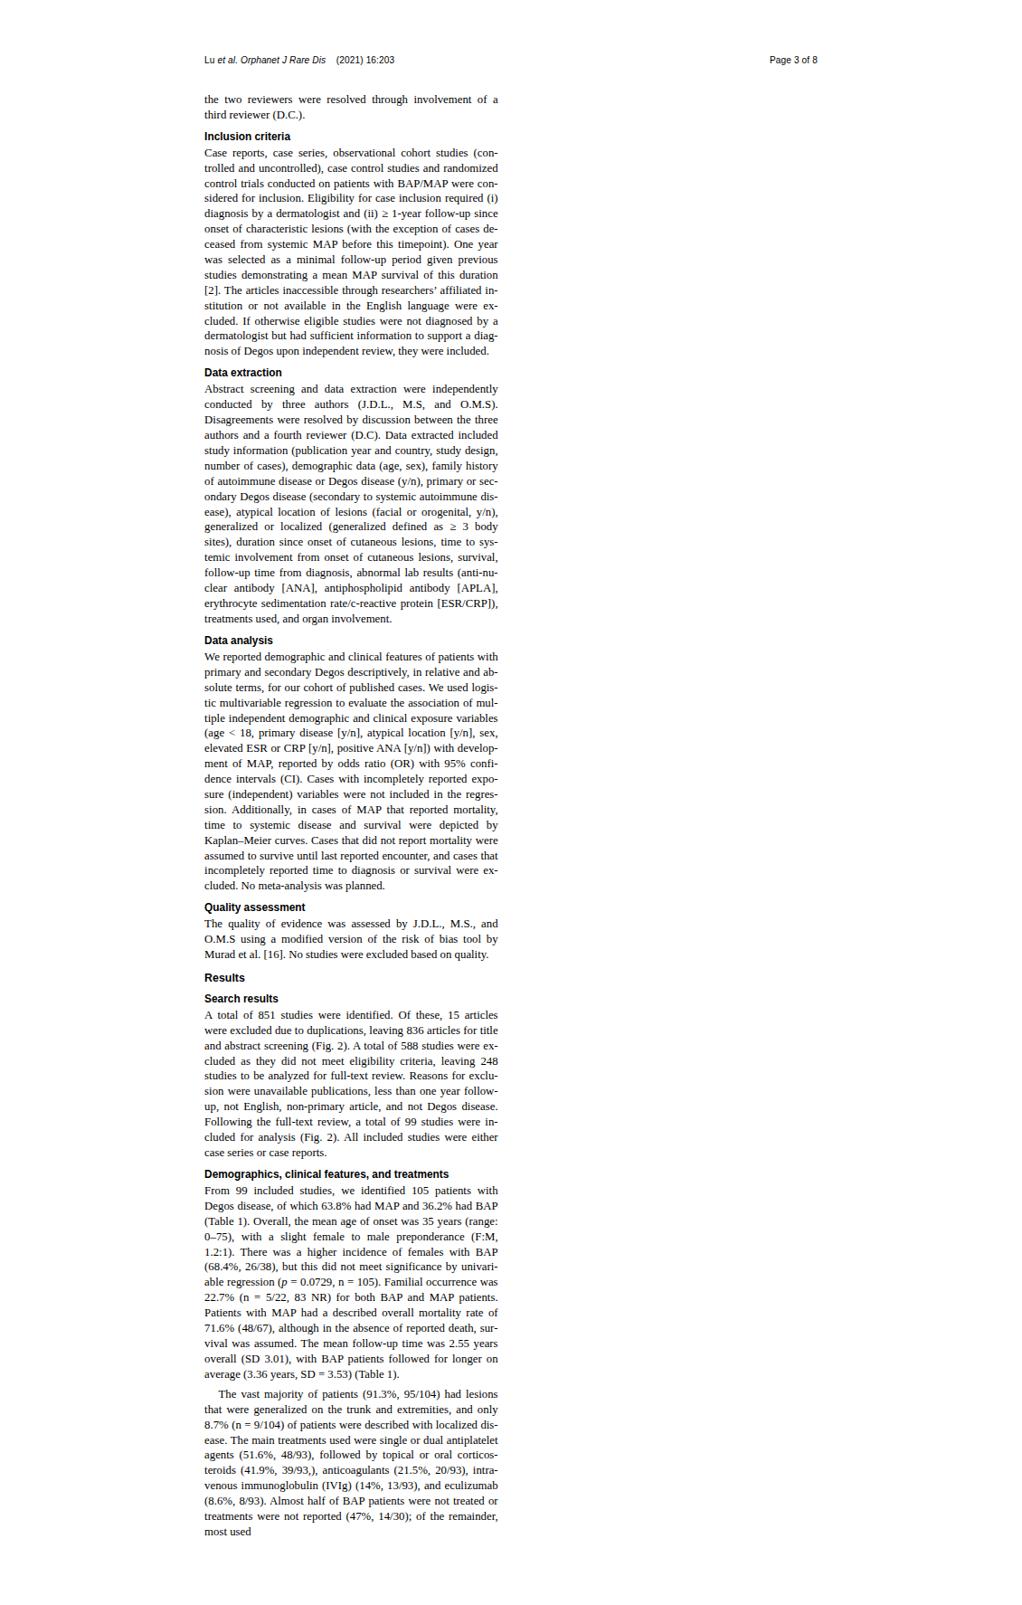Lu et al. Orphanet J Rare Dis (2021) 16:203
Page 3 of 8
the two reviewers were resolved through involvement of a third reviewer (D.C.).
Inclusion criteria
Case reports, case series, observational cohort studies (controlled and uncontrolled), case control studies and randomized control trials conducted on patients with BAP/MAP were considered for inclusion. Eligibility for case inclusion required (i) diagnosis by a dermatologist and (ii) ≥ 1-year follow-up since onset of characteristic lesions (with the exception of cases deceased from systemic MAP before this timepoint). One year was selected as a minimal follow-up period given previous studies demonstrating a mean MAP survival of this duration [2]. The articles inaccessible through researchers’ affiliated institution or not available in the English language were excluded. If otherwise eligible studies were not diagnosed by a dermatologist but had sufficient information to support a diagnosis of Degos upon independent review, they were included.
Data extraction
Abstract screening and data extraction were independently conducted by three authors (J.D.L., M.S, and O.M.S). Disagreements were resolved by discussion between the three authors and a fourth reviewer (D.C). Data extracted included study information (publication year and country, study design, number of cases), demographic data (age, sex), family history of autoimmune disease or Degos disease (y/n), primary or secondary Degos disease (secondary to systemic autoimmune disease), atypical location of lesions (facial or orogenital, y/n), generalized or localized (generalized defined as ≥ 3 body sites), duration since onset of cutaneous lesions, time to systemic involvement from onset of cutaneous lesions, survival, follow-up time from diagnosis, abnormal lab results (anti-nuclear antibody [ANA], antiphospholipid antibody [APLA], erythrocyte sedimentation rate/c-reactive protein [ESR/CRP]), treatments used, and organ involvement.
Data analysis
We reported demographic and clinical features of patients with primary and secondary Degos descriptively, in relative and absolute terms, for our cohort of published cases. We used logistic multivariable regression to evaluate the association of multiple independent demographic and clinical exposure variables (age < 18, primary disease [y/n], atypical location [y/n], sex, elevated ESR or CRP [y/n], positive ANA [y/n]) with development of MAP, reported by odds ratio (OR) with 95% confidence intervals (CI). Cases with incompletely reported exposure (independent) variables were not included in the regression. Additionally, in cases of MAP that reported mortality, time to systemic disease and survival were depicted by Kaplan–Meier curves. Cases that did not report mortality were assumed to survive until last reported encounter, and cases that incompletely reported time to diagnosis or survival were excluded. No meta-analysis was planned.
Quality assessment
The quality of evidence was assessed by J.D.L., M.S., and O.M.S using a modified version of the risk of bias tool by Murad et al. [16]. No studies were excluded based on quality.
Results
Search results
A total of 851 studies were identified. Of these, 15 articles were excluded due to duplications, leaving 836 articles for title and abstract screening (Fig. 2). A total of 588 studies were excluded as they did not meet eligibility criteria, leaving 248 studies to be analyzed for full-text review. Reasons for exclusion were unavailable publications, less than one year follow-up, not English, non-primary article, and not Degos disease. Following the full-text review, a total of 99 studies were included for analysis (Fig. 2). All included studies were either case series or case reports.
Demographics, clinical features, and treatments
From 99 included studies, we identified 105 patients with Degos disease, of which 63.8% had MAP and 36.2% had BAP (Table 1). Overall, the mean age of onset was 35 years (range: 0–75), with a slight female to male preponderance (F:M, 1.2:1). There was a higher incidence of females with BAP (68.4%, 26/38), but this did not meet significance by univariable regression (p = 0.0729, n = 105). Familial occurrence was 22.7% (n = 5/22, 83 NR) for both BAP and MAP patients. Patients with MAP had a described overall mortality rate of 71.6% (48/67), although in the absence of reported death, survival was assumed. The mean follow-up time was 2.55 years overall (SD 3.01), with BAP patients followed for longer on average (3.36 years, SD = 3.53) (Table 1).
The vast majority of patients (91.3%, 95/104) had lesions that were generalized on the trunk and extremities, and only 8.7% (n = 9/104) of patients were described with localized disease. The main treatments used were single or dual antiplatelet agents (51.6%, 48/93), followed by topical or oral corticosteroids (41.9%, 39/93,), anticoagulants (21.5%, 20/93), intravenous immunoglobulin (IVIg) (14%, 13/93), and eculizumab (8.6%, 8/93). Almost half of BAP patients were not treated or treatments were not reported (47%, 14/30); of the remainder, most used